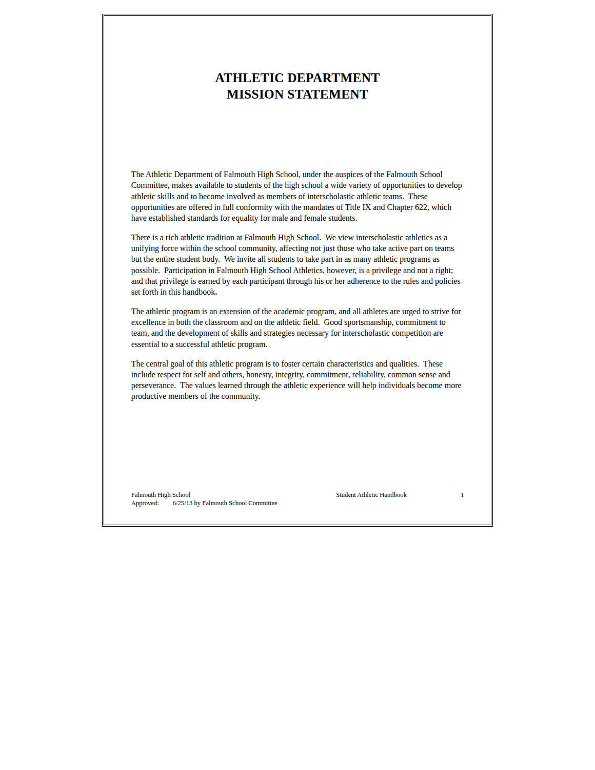ATHLETIC DEPARTMENT
MISSION STATEMENT
The Athletic Department of Falmouth High School, under the auspices of the Falmouth School Committee, makes available to students of the high school a wide variety of opportunities to develop athletic skills and to become involved as members of interscholastic athletic teams. These opportunities are offered in full conformity with the mandates of Title IX and Chapter 622, which have established standards for equality for male and female students.
There is a rich athletic tradition at Falmouth High School. We view interscholastic athletics as a unifying force within the school community, affecting not just those who take active part on teams but the entire student body. We invite all students to take part in as many athletic programs as possible. Participation in Falmouth High School Athletics, however, is a privilege and not a right; and that privilege is earned by each participant through his or her adherence to the rules and policies set forth in this handbook.
The athletic program is an extension of the academic program, and all athletes are urged to strive for excellence in both the classroom and on the athletic field. Good sportsmanship, commitment to team, and the development of skills and strategies necessary for interscholastic competition are essential to a successful athletic program.
The central goal of this athletic program is to foster certain characteristics and qualities. These include respect for self and others, honesty, integrity, commitment, reliability, common sense and perseverance. The values learned through the athletic experience will help individuals become more productive members of the community.
Falmouth High SchoolApproved: 6/25/13 by Falmouth School Committee
Student Athletic Handbook
1